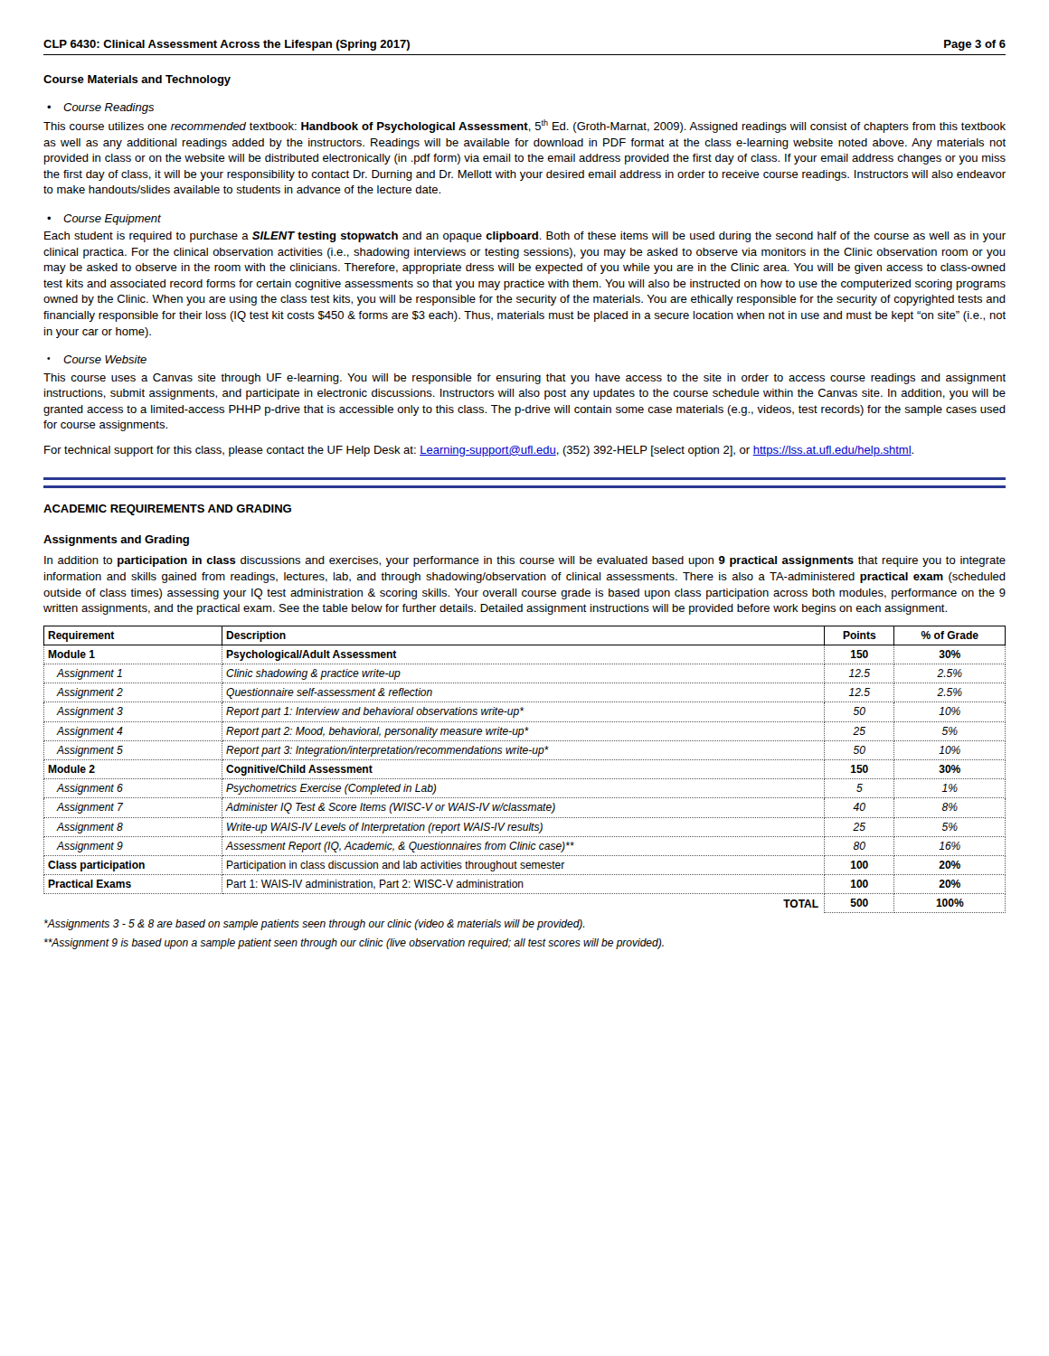CLP 6430: Clinical Assessment Across the Lifespan (Spring 2017) Page 3 of 6
Course Materials and Technology
Course Readings
This course utilizes one recommended textbook: Handbook of Psychological Assessment, 5th Ed. (Groth-Marnat, 2009). Assigned readings will consist of chapters from this textbook as well as any additional readings added by the instructors. Readings will be available for download in PDF format at the class e-learning website noted above. Any materials not provided in class or on the website will be distributed electronically (in .pdf form) via email to the email address provided the first day of class. If your email address changes or you miss the first day of class, it will be your responsibility to contact Dr. Durning and Dr. Mellott with your desired email address in order to receive course readings. Instructors will also endeavor to make handouts/slides available to students in advance of the lecture date.
Course Equipment
Each student is required to purchase a SILENT testing stopwatch and an opaque clipboard. Both of these items will be used during the second half of the course as well as in your clinical practica. For the clinical observation activities (i.e., shadowing interviews or testing sessions), you may be asked to observe via monitors in the Clinic observation room or you may be asked to observe in the room with the clinicians. Therefore, appropriate dress will be expected of you while you are in the Clinic area. You will be given access to class-owned test kits and associated record forms for certain cognitive assessments so that you may practice with them. You will also be instructed on how to use the computerized scoring programs owned by the Clinic. When you are using the class test kits, you will be responsible for the security of the materials. You are ethically responsible for the security of copyrighted tests and financially responsible for their loss (IQ test kit costs $450 & forms are $3 each). Thus, materials must be placed in a secure location when not in use and must be kept “on site” (i.e., not in your car or home).
Course Website
This course uses a Canvas site through UF e-learning. You will be responsible for ensuring that you have access to the site in order to access course readings and assignment instructions, submit assignments, and participate in electronic discussions. Instructors will also post any updates to the course schedule within the Canvas site. In addition, you will be granted access to a limited-access PHHP p-drive that is accessible only to this class. The p-drive will contain some case materials (e.g., videos, test records) for the sample cases used for course assignments.
For technical support for this class, please contact the UF Help Desk at: Learning-support@ufl.edu, (352) 392-HELP [select option 2], or https://lss.at.ufl.edu/help.shtml.
ACADEMIC REQUIREMENTS AND GRADING
Assignments and Grading
In addition to participation in class discussions and exercises, your performance in this course will be evaluated based upon 9 practical assignments that require you to integrate information and skills gained from readings, lectures, lab, and through shadowing/observation of clinical assessments. There is also a TA-administered practical exam (scheduled outside of class times) assessing your IQ test administration & scoring skills. Your overall course grade is based upon class participation across both modules, performance on the 9 written assignments, and the practical exam. See the table below for further details. Detailed assignment instructions will be provided before work begins on each assignment.
| Requirement | Description | Points | % of Grade |
| --- | --- | --- | --- |
| Module 1 | Psychological/Adult Assessment | 150 | 30% |
| Assignment 1 | Clinic shadowing & practice write-up | 12.5 | 2.5% |
| Assignment 2 | Questionnaire self-assessment & reflection | 12.5 | 2.5% |
| Assignment 3 | Report part 1: Interview and behavioral observations write-up* | 50 | 10% |
| Assignment 4 | Report part 2: Mood, behavioral, personality measure write-up* | 25 | 5% |
| Assignment 5 | Report part 3: Integration/interpretation/recommendations write-up* | 50 | 10% |
| Module 2 | Cognitive/Child Assessment | 150 | 30% |
| Assignment 6 | Psychometrics Exercise (Completed in Lab) | 5 | 1% |
| Assignment 7 | Administer IQ Test & Score Items (WISC-V or WAIS-IV w/classmate) | 40 | 8% |
| Assignment 8 | Write-up WAIS-IV Levels of Interpretation (report WAIS-IV results) | 25 | 5% |
| Assignment 9 | Assessment Report (IQ, Academic, & Questionnaires from Clinic case)** | 80 | 16% |
| Class participation | Participation in class discussion and lab activities throughout semester | 100 | 20% |
| Practical Exams | Part 1: WAIS-IV administration, Part 2: WISC-V administration | 100 | 20% |
| | TOTAL | 500 | 100% |
*Assignments 3 - 5 & 8 are based on sample patients seen through our clinic (video & materials will be provided).
**Assignment 9 is based upon a sample patient seen through our clinic (live observation required; all test scores will be provided).